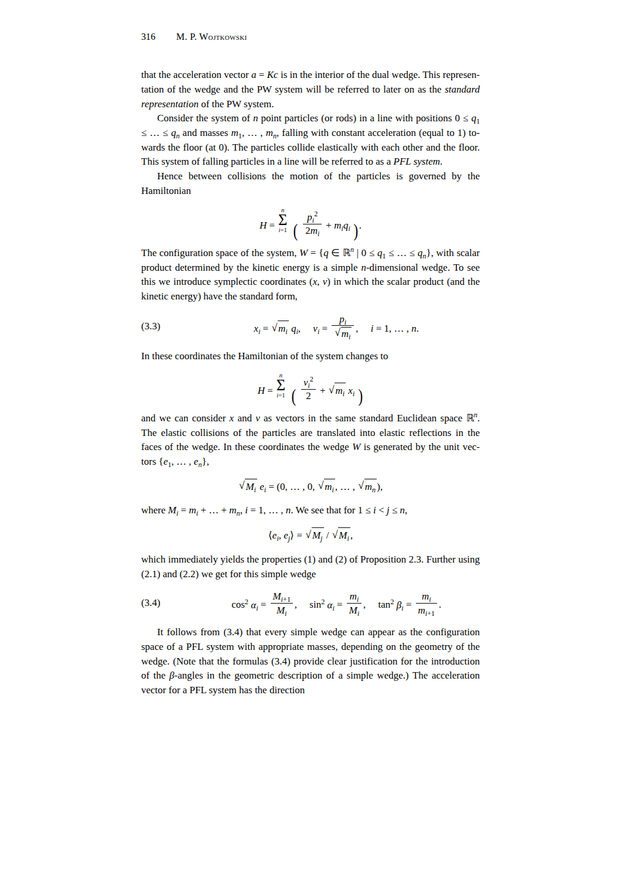316 M. P. Wojtkowski
that the acceleration vector a = Kc is in the interior of the dual wedge. This representation of the wedge and the PW system will be referred to later on as the standard representation of the PW system.
Consider the system of n point particles (or rods) in a line with positions 0 ≤ q1 ≤ … ≤ qn and masses m1, … , mn, falling with constant acceleration (equal to 1) towards the floor (at 0). The particles collide elastically with each other and the floor. This system of falling particles in a line will be referred to as a PFL system.
Hence between collisions the motion of the particles is governed by the Hamiltonian
H = nΣi=1 ( pi22mi + miqi ).
The configuration space of the system, W = {q ∈ ℝn | 0 ≤ q1 ≤ … ≤ qn}, with scalar product determined by the kinetic energy is a simple n-dimensional wedge. To see this we introduce symplectic coordinates (x, v) in which the scalar product (and the kinetic energy) have the standard form,
(3.3) xi = mi qi,  vi = pi mi,  i = 1, … , n.
In these coordinates the Hamiltonian of the system changes to
H = nΣi=1 ( vi22 + mi xi )
and we can consider x and v as vectors in the same standard Euclidean space ℝn. The elastic collisions of the particles are translated into elastic reflections in the faces of the wedge. In these coordinates the wedge W is generated by the unit vectors {e1, … , en},
Mi ei = (0, … , 0, mi, … , mn),
where Mi = mi + … + mn, i = 1, … , n. We see that for 1 ≤ i < j ≤ n,
⟨ei, ej⟩ = Mj / Mi,
which immediately yields the properties (1) and (2) of Proposition 2.3. Further using (2.1) and (2.2) we get for this simple wedge
(3.4) cos2 αi = Mi+1 Mi,  sin2 αi = mi Mi,  tan2 βi = mi mi+1.
It follows from (3.4) that every simple wedge can appear as the configuration space of a PFL system with appropriate masses, depending on the geometry of the wedge. (Note that the formulas (3.4) provide clear justification for the introduction of the β-angles in the geometric description of a simple wedge.) The acceleration vector for a PFL system has the direction